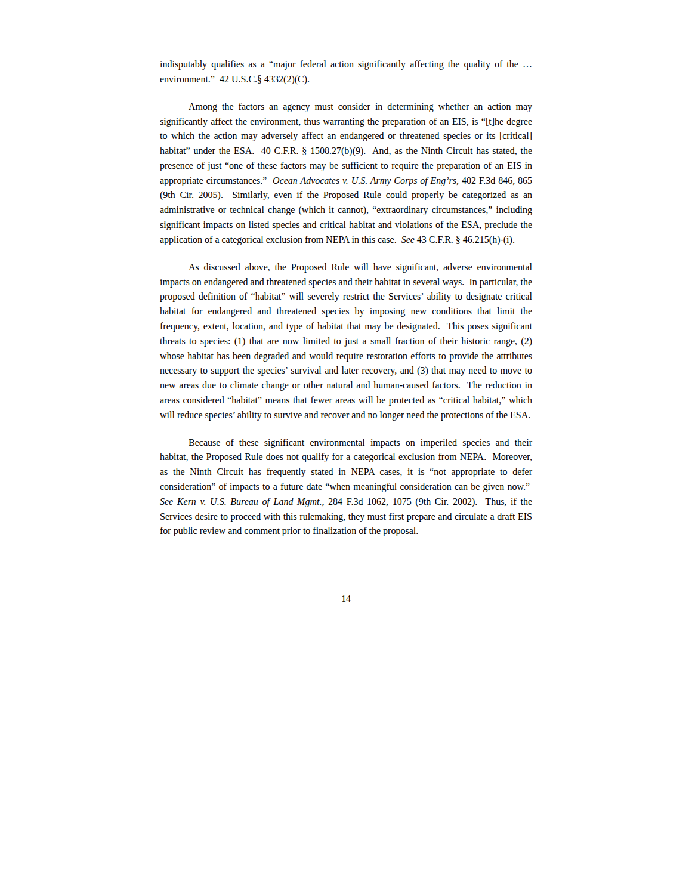indisputably qualifies as a “major federal action significantly affecting the quality of the … environment.” 42 U.S.C.§ 4332(2)(C).
Among the factors an agency must consider in determining whether an action may significantly affect the environment, thus warranting the preparation of an EIS, is “[t]he degree to which the action may adversely affect an endangered or threatened species or its [critical] habitat” under the ESA. 40 C.F.R. § 1508.27(b)(9). And, as the Ninth Circuit has stated, the presence of just “one of these factors may be sufficient to require the preparation of an EIS in appropriate circumstances.” Ocean Advocates v. U.S. Army Corps of Eng’rs, 402 F.3d 846, 865 (9th Cir. 2005). Similarly, even if the Proposed Rule could properly be categorized as an administrative or technical change (which it cannot), “extraordinary circumstances,” including significant impacts on listed species and critical habitat and violations of the ESA, preclude the application of a categorical exclusion from NEPA in this case. See 43 C.F.R. § 46.215(h)-(i).
As discussed above, the Proposed Rule will have significant, adverse environmental impacts on endangered and threatened species and their habitat in several ways. In particular, the proposed definition of “habitat” will severely restrict the Services’ ability to designate critical habitat for endangered and threatened species by imposing new conditions that limit the frequency, extent, location, and type of habitat that may be designated. This poses significant threats to species: (1) that are now limited to just a small fraction of their historic range, (2) whose habitat has been degraded and would require restoration efforts to provide the attributes necessary to support the species’ survival and later recovery, and (3) that may need to move to new areas due to climate change or other natural and human-caused factors. The reduction in areas considered “habitat” means that fewer areas will be protected as “critical habitat,” which will reduce species’ ability to survive and recover and no longer need the protections of the ESA.
Because of these significant environmental impacts on imperiled species and their habitat, the Proposed Rule does not qualify for a categorical exclusion from NEPA. Moreover, as the Ninth Circuit has frequently stated in NEPA cases, it is “not appropriate to defer consideration” of impacts to a future date “when meaningful consideration can be given now.” See Kern v. U.S. Bureau of Land Mgmt., 284 F.3d 1062, 1075 (9th Cir. 2002). Thus, if the Services desire to proceed with this rulemaking, they must first prepare and circulate a draft EIS for public review and comment prior to finalization of the proposal.
14